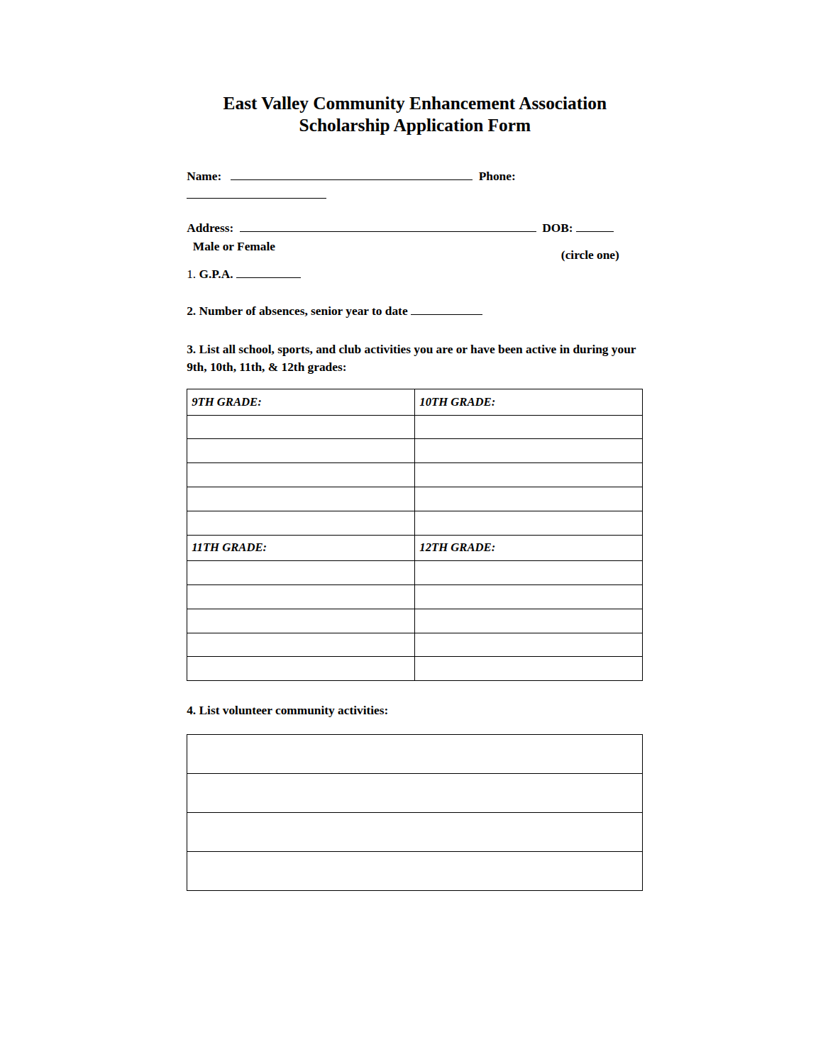East Valley Community Enhancement Association
Scholarship Application Form
Name: Phone:
Address: DOB: Male or Female
(circle one)
1. G.P.A.
2. Number of absences, senior year to date
3. List all school, sports, and club activities you are or have been active in during your 9th, 10th, 11th, & 12th grades:
| 9TH GRADE: | 10TH GRADE: |
| 11TH GRADE: | 12TH GRADE: |
4. List volunteer community activities: